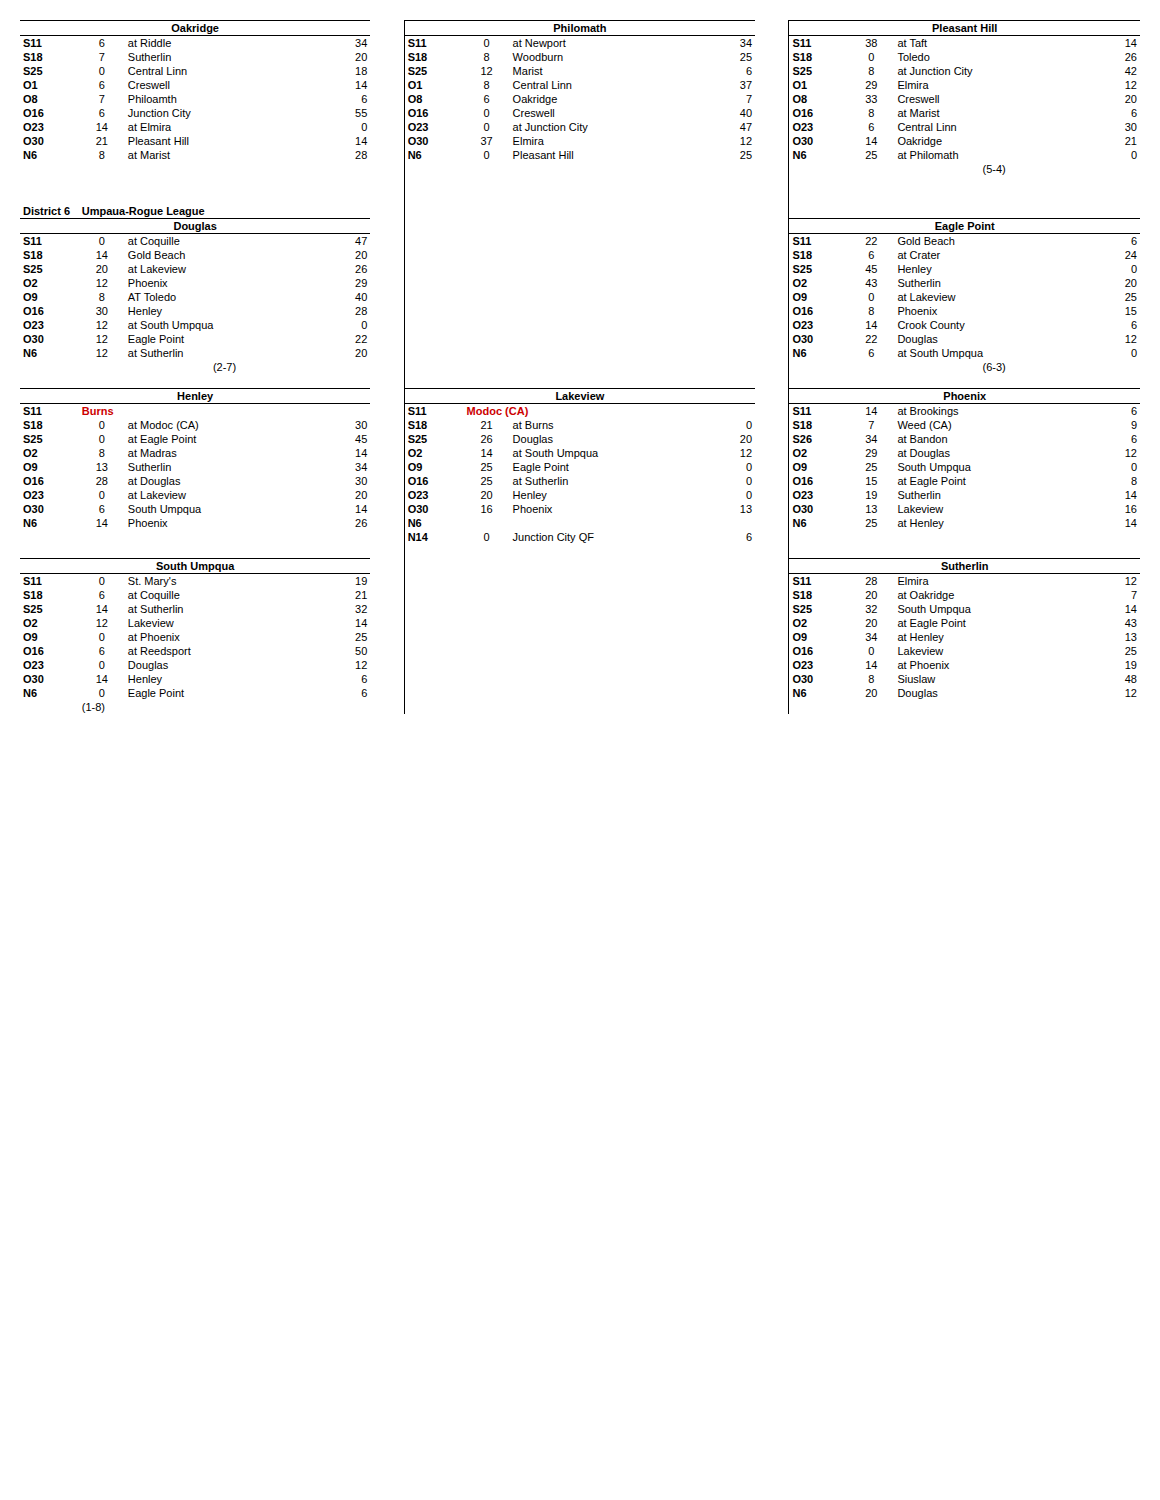| Oakridge | | Philomath | | Pleasant Hill |
| S11 | 6 | at Riddle | 34 | | S11 | 0 | at Newport | 34 | | S11 | 38 | at Taft | 14 |
| S18 | 7 | Sutherlin | 20 | | S18 | 8 | Woodburn | 25 | | S18 | 0 | Toledo | 26 |
| S25 | 0 | Central Linn | 18 | | S25 | 12 | Marist | 6 | | S25 | 8 | at Junction City | 42 |
| O1 | 6 | Creswell | 14 | | O1 | 8 | Central Linn | 37 | | O1 | 29 | Elmira | 12 |
| O8 | 7 | Philoamth | 6 | | O8 | 6 | Oakridge | 7 | | O8 | 33 | Creswell | 20 |
| O16 | 6 | Junction City | 55 | | O16 | 0 | Creswell | 40 | | O16 | 8 | at Marist | 6 |
| O23 | 14 | at Elmira | 0 | | O23 | 0 | at Junction City | 47 | | O23 | 6 | Central Linn | 30 |
| O30 | 21 | Pleasant Hill | 14 | | O30 | 37 | Elmira | 12 | | O30 | 14 | Oakridge | 21 |
| N6 | 8 | at Marist | 28 | | N6 | 0 | Pleasant Hill | 25 | | N6 | 25 | at Philomath | 0 |
| | | | | | (5-4) |
| District 6 | Umpaua-Rogue League | | | | |
| Douglas | | | | Eagle Point |
| S11 | 0 | at Coquille | 47 | | | | S11 | 22 | Gold Beach | 6 |
| S18 | 14 | Gold Beach | 20 | | | | S18 | 6 | at Crater | 24 |
| S25 | 20 | at Lakeview | 26 | | | | S25 | 45 | Henley | 0 |
| O2 | 12 | Phoenix | 29 | | | | O2 | 43 | Sutherlin | 20 |
| O9 | 8 | AT Toledo | 40 | | | | O9 | 0 | at Lakeview | 25 |
| O16 | 30 | Henley | 28 | | | | O16 | 8 | Phoenix | 15 |
| O23 | 12 | at South Umpqua | 0 | | | | O23 | 14 | Crook County | 6 |
| O30 | 12 | Eagle Point | 22 | | | | O30 | 22 | Douglas | 12 |
| N6 | 12 | at Sutherlin | 20 | | | | N6 | 6 | at South Umpqua | 0 |
| | (2-7) | | | | | (6-3) |
| Henley | | Lakeview | | Phoenix |
| S11 | Burns | | S11 | Modoc (CA) | | S11 | 14 | at Brookings | 6 |
| S18 | 0 | at Modoc (CA) | 30 | | S18 | 21 | at Burns | 0 | | S18 | 7 | Weed (CA) | 9 |
| S25 | 0 | at Eagle Point | 45 | | S25 | 26 | Douglas | 20 | | S26 | 34 | at Bandon | 6 |
| O2 | 8 | at Madras | 14 | | O2 | 14 | at South Umpqua | 12 | | O2 | 29 | at Douglas | 12 |
| O9 | 13 | Sutherlin | 34 | | O9 | 25 | Eagle Point | 0 | | O9 | 25 | South Umpqua | 0 |
| O16 | 28 | at Douglas | 30 | | O16 | 25 | at Sutherlin | 0 | | O16 | 15 | at Eagle Point | 8 |
| O23 | 0 | at Lakeview | 20 | | O23 | 20 | Henley | 0 | | O23 | 19 | Sutherlin | 14 |
| O30 | 6 | South Umpqua | 14 | | O30 | 16 | Phoenix | 13 | | O30 | 13 | Lakeview | 16 |
| N6 | 14 | Phoenix | 26 | | N6 | | | | | N6 | 25 | at Henley | 14 |
| | | N14 | 0 | Junction City QF | 6 | | |
| South Umpqua | | | | Sutherlin |
| S11 | 0 | St. Mary's | 19 | | | | S11 | 28 | Elmira | 12 |
| S18 | 6 | at Coquille | 21 | | | | S18 | 20 | at Oakridge | 7 |
| S25 | 14 | at Sutherlin | 32 | | | | S25 | 32 | South Umpqua | 14 |
| O2 | 12 | Lakeview | 14 | | | | O2 | 20 | at Eagle Point | 43 |
| O9 | 0 | at Phoenix | 25 | | | | O9 | 34 | at Henley | 13 |
| O16 | 6 | at Reedsport | 50 | | | | O16 | 0 | Lakeview | 25 |
| O23 | 0 | Douglas | 12 | | | | O23 | 14 | at Phoenix | 19 |
| O30 | 14 | Henley | 6 | | | | O30 | 8 | Siuslaw | 48 |
| N6 | 0 | Eagle Point | 6 | | | | N6 | 20 | Douglas | 12 |
| | (1-8) | | | | |